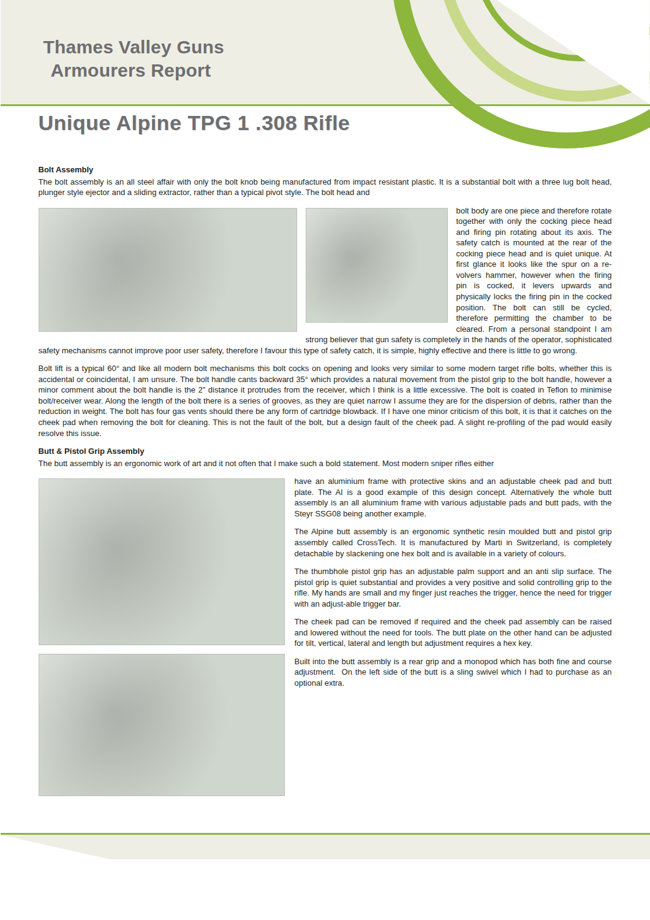Thames Valley GunsArmourers Report
Unique Alpine TPG 1 .308 Rifle
Bolt Assembly
The bolt assembly is an all steel affair with only the bolt knob being manufactured from impact resistant plastic. It is a substantial bolt with a three lug bolt head, plunger style ejector and a sliding extractor, rather than a typical pivot style. The bolt head and
bolt body are one piece and therefore rotate together with only the cocking piece head and firing pin rotating about its axis. The safety catch is mounted at the rear of the cocking piece head and is quiet unique. At first glance it looks like the spur on a re-volvers hammer, however when the firing pin is cocked, it levers upwards and physically locks the firing pin in the cocked position. The bolt can still be cycled, therefore permitting the chamber to be cleared. From a personal standpoint I am strong believer that gun safety is completely in the hands of the operator, sophisticated safety mechanisms cannot improve poor user safety, therefore I favour this type of safety catch, it is simple, highly effective and there is little to go wrong.
Bolt lift is a typical 60° and like all modern bolt mechanisms this bolt cocks on opening and looks very similar to some modern target rifle bolts, whether this is accidental or coincidental, I am unsure. The bolt handle cants backward 35° which provides a natural movement from the pistol grip to the bolt handle, however a minor comment about the bolt handle is the 2” distance it protrudes from the receiver, which I think is a little excessive. The bolt is coated in Teflon to minimise bolt/receiver wear. Along the length of the bolt there is a series of grooves, as they are quiet narrow I assume they are for the dispersion of debris, rather than the reduction in weight. The bolt has four gas vents should there be any form of cartridge blowback. If I have one minor criticism of this bolt, it is that it catches on the cheek pad when removing the bolt for cleaning. This is not the fault of the bolt, but a design fault of the cheek pad. A slight re-profiling of the pad would easily resolve this issue.
Butt & Pistol Grip Assembly
The butt assembly is an ergonomic work of art and it not often that I make such a bold statement. Most modern sniper rifles either
have an aluminium frame with protective skins and an adjustable cheek pad and butt plate. The AI is a good example of this design concept. Alternatively the whole butt assembly is an all aluminium frame with various adjustable pads and butt pads, with the Steyr SSG08 being another example.
The Alpine butt assembly is an ergonomic synthetic resin moulded butt and pistol grip assembly called CrossTech. It is manufactured by Marti in Switzerland, is completely detachable by slackening one hex bolt and is available in a variety of colours.
The thumbhole pistol grip has an adjustable palm support and an anti slip surface. The pistol grip is quiet substantial and provides a very positive and solid controlling grip to the rifle. My hands are small and my finger just reaches the trigger, hence the need for trigger with an adjust-able trigger bar.
The cheek pad can be removed if required and the cheek pad assembly can be raised and lowered without the need for tools. The butt plate on the other hand can be adjusted for tilt, vertical, lateral and length but adjustment requires a hex key.
Built into the butt assembly is a rear grip and a monopod which has both fine and course adjustment. On the left side of the butt is a sling swivel which I had to purchase as an optional extra.